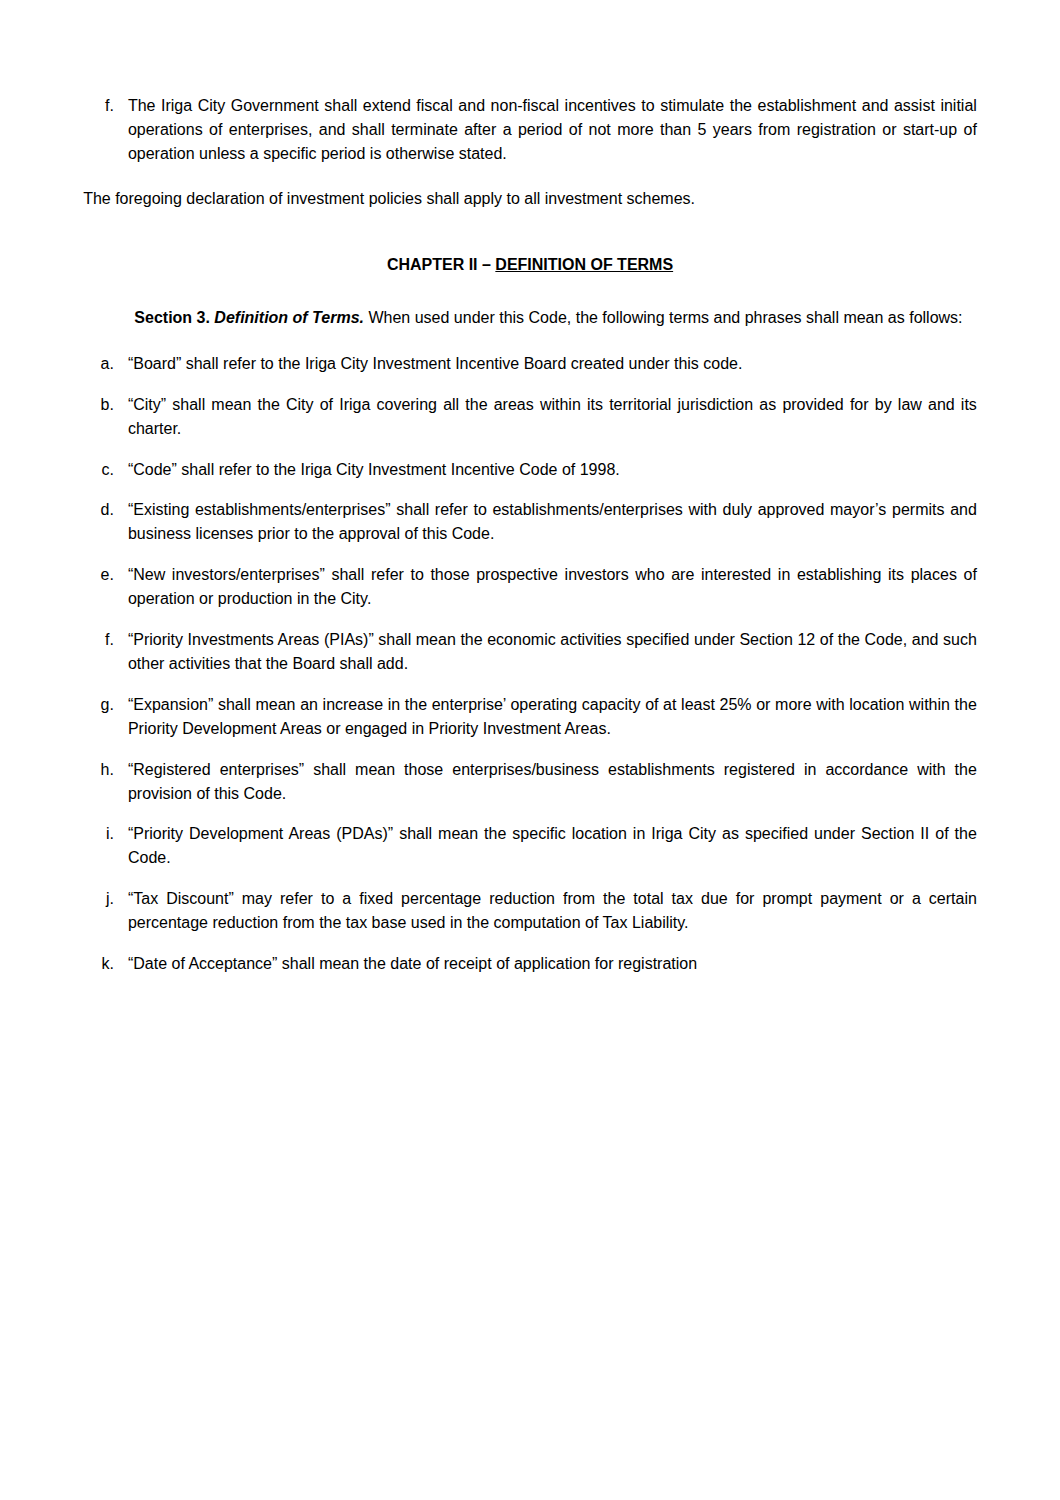The Iriga City Government shall extend fiscal and non-fiscal incentives to stimulate the establishment and assist initial operations of enterprises, and shall terminate after a period of not more than 5 years from registration or start-up of operation unless a specific period is otherwise stated.
The foregoing declaration of investment policies shall apply to all investment schemes.
CHAPTER II – DEFINITION OF TERMS
Section 3. Definition of Terms. When used under this Code, the following terms and phrases shall mean as follows:
“Board” shall refer to the Iriga City Investment Incentive Board created under this code.
“City” shall mean the City of Iriga covering all the areas within its territorial jurisdiction as provided for by law and its charter.
“Code” shall refer to the Iriga City Investment Incentive Code of 1998.
“Existing establishments/enterprises” shall refer to establishments/enterprises with duly approved mayor’s permits and business licenses prior to the approval of this Code.
“New investors/enterprises” shall refer to those prospective investors who are interested in establishing its places of operation or production in the City.
“Priority Investments Areas (PIAs)” shall mean the economic activities specified under Section 12 of the Code, and such other activities that the Board shall add.
“Expansion” shall mean an increase in the enterprise’ operating capacity of at least 25% or more with location within the Priority Development Areas or engaged in Priority Investment Areas.
“Registered enterprises” shall mean those enterprises/business establishments registered in accordance with the provision of this Code.
“Priority Development Areas (PDAs)” shall mean the specific location in Iriga City as specified under Section II of the Code.
“Tax Discount” may refer to a fixed percentage reduction from the total tax due for prompt payment or a certain percentage reduction from the tax base used in the computation of Tax Liability.
“Date of Acceptance” shall mean the date of receipt of application for registration